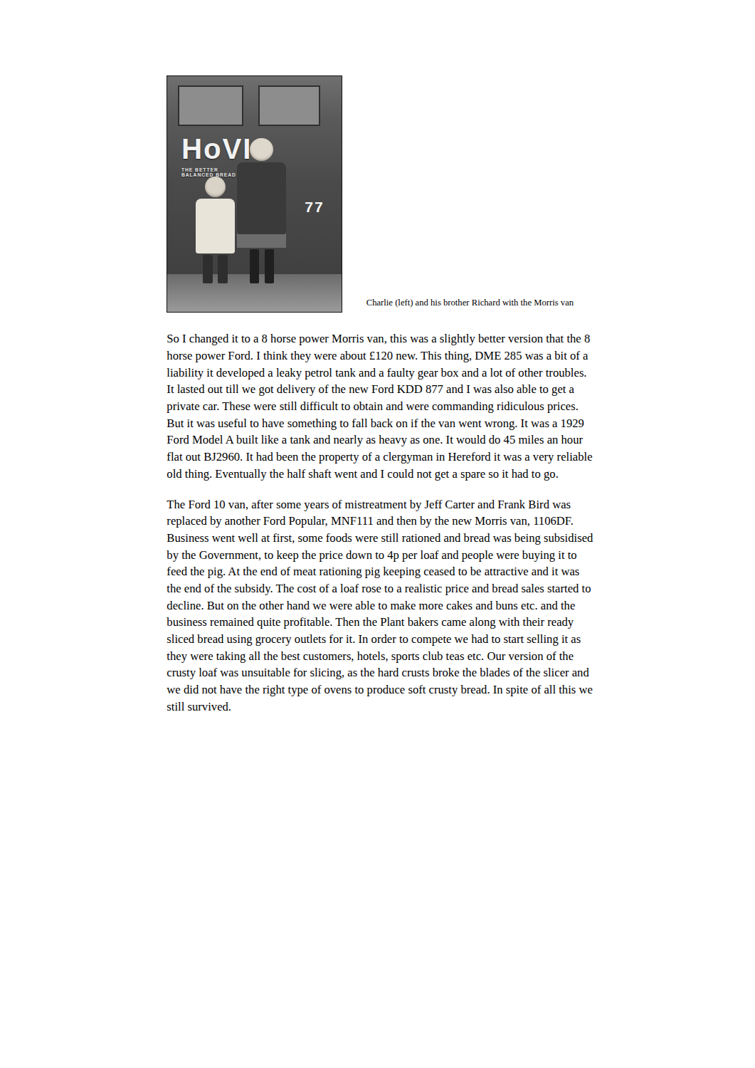HoVISTHE BETTER
BALANCED BREAD
77
Charlie (left) and his brother Richard with the Morris van
So I changed it to a 8 horse power Morris van, this was a slightly better version that the 8 horse power Ford. I think they were about £120 new. This thing, DME 285 was a bit of a liability it developed a leaky petrol tank and a faulty gear box and a lot of other troubles. It lasted out till we got delivery of the new Ford KDD 877 and I was also able to get a private car. These were still difficult to obtain and were commanding ridiculous prices. But it was useful to have something to fall back on if the van went wrong. It was a 1929 Ford Model A built like a tank and nearly as heavy as one. It would do 45 miles an hour flat out BJ2960. It had been the property of a clergyman in Hereford it was a very reliable old thing. Eventually the half shaft went and I could not get a spare so it had to go.
The Ford 10 van, after some years of mistreatment by Jeff Carter and Frank Bird was replaced by another Ford Popular, MNF111 and then by the new Morris van, 1106DF. Business went well at first, some foods were still rationed and bread was being subsidised by the Government, to keep the price down to 4p per loaf and people were buying it to feed the pig. At the end of meat rationing pig keeping ceased to be attractive and it was the end of the subsidy. The cost of a loaf rose to a realistic price and bread sales started to decline. But on the other hand we were able to make more cakes and buns etc. and the business remained quite profitable. Then the Plant bakers came along with their ready sliced bread using grocery outlets for it. In order to compete we had to start selling it as they were taking all the best customers, hotels, sports club teas etc. Our version of the crusty loaf was unsuitable for slicing, as the hard crusts broke the blades of the slicer and we did not have the right type of ovens to produce soft crusty bread. In spite of all this we still survived.